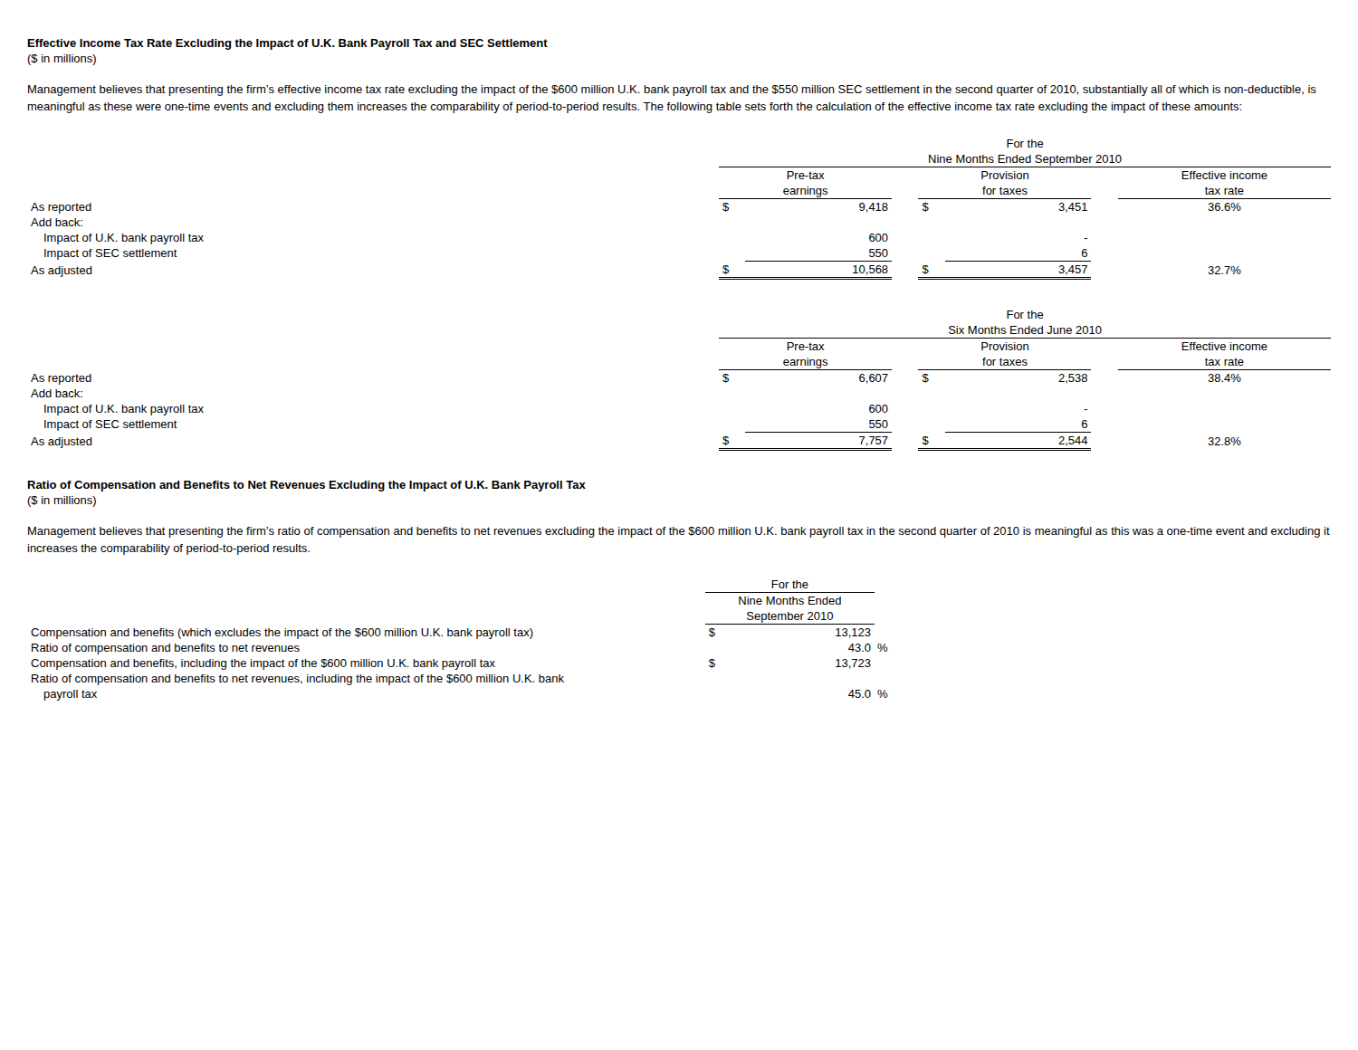Effective Income Tax Rate Excluding the Impact of U.K. Bank Payroll Tax and SEC Settlement
($ in millions)
Management believes that presenting the firm’s effective income tax rate excluding the impact of the $600 million U.K. bank payroll tax and the $550 million SEC settlement in the second quarter of 2010, substantially all of which is non-deductible, is meaningful as these were one-time events and excluding them increases the comparability of period-to-period results. The following table sets forth the calculation of the effective income tax rate excluding the impact of these amounts:
| | For the |
| | Nine Months Ended September 2010 |
| | Pre-tax | | Provision | | Effective income |
| | earnings | | for taxes | | tax rate |
| As reported | $ | 9,418 | | $ | 3,451 | | 36.6% |
| Add back: | | | | | | | |
| Impact of U.K. bank payroll tax | | 600 | | | - | | |
| Impact of SEC settlement | | 550 | | | 6 | | |
| As adjusted | $ | 10,568 | | $ | 3,457 | | 32.7% |
| | For the |
| | Six Months Ended June 2010 |
| | Pre-tax | | Provision | | Effective income |
| | earnings | | for taxes | | tax rate |
| As reported | $ | 6,607 | | $ | 2,538 | | 38.4% |
| Add back: | | | | | | | |
| Impact of U.K. bank payroll tax | | 600 | | | - | | |
| Impact of SEC settlement | | 550 | | | 6 | | |
| As adjusted | $ | 7,757 | | $ | 2,544 | | 32.8% |
Ratio of Compensation and Benefits to Net Revenues Excluding the Impact of U.K. Bank Payroll Tax
($ in millions)
Management believes that presenting the firm’s ratio of compensation and benefits to net revenues excluding the impact of the $600 million U.K. bank payroll tax in the second quarter of 2010 is meaningful as this was a one-time event and excluding it increases the comparability of period-to-period results.
| | For the | | |
| | Nine Months Ended | | |
| | September 2010 | | |
| Compensation and benefits (which excludes the impact of the $600 million U.K. bank payroll tax) | $ | 13,123 | | |
| Ratio of compensation and benefits to net revenues | | 43.0 | % | |
| Compensation and benefits, including the impact of the $600 million U.K. bank payroll tax | $ | 13,723 | | |
| Ratio of compensation and benefits to net revenues, including the impact of the $600 million U.K. bank | | | | |
| payroll tax | | 45.0 | % | |